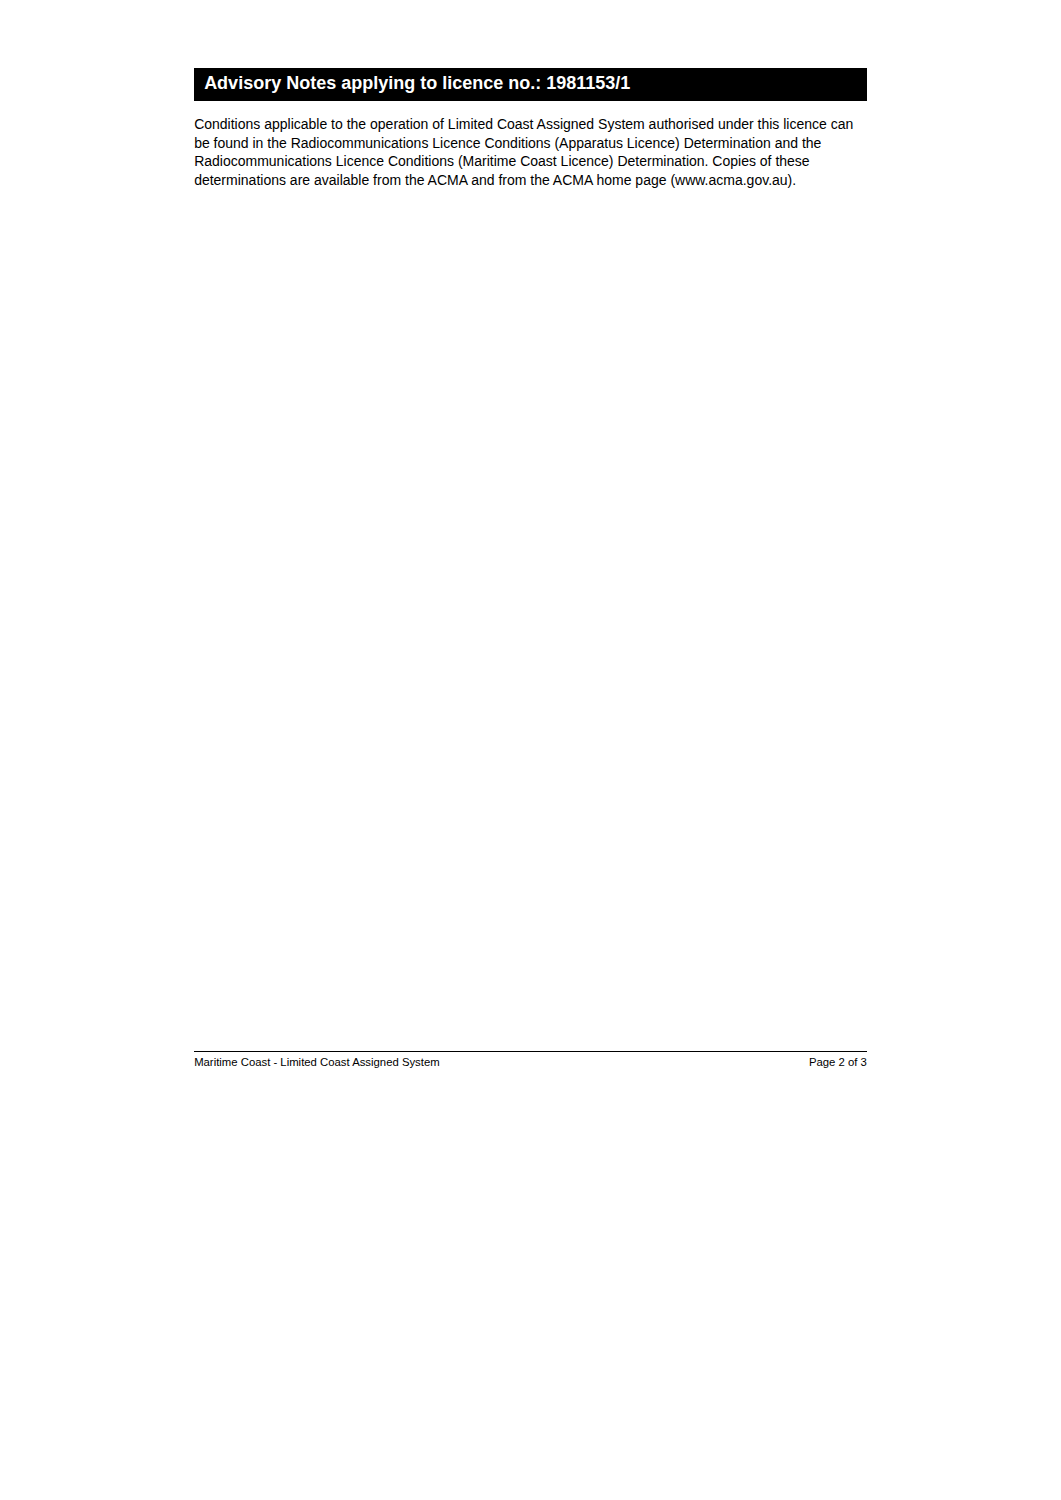Advisory Notes applying to licence no.: 1981153/1
Conditions applicable to the operation of Limited Coast Assigned System authorised under this licence can be found in the Radiocommunications Licence Conditions (Apparatus Licence) Determination and the Radiocommunications Licence Conditions (Maritime Coast Licence) Determination. Copies of these determinations are available from the ACMA and from the ACMA home page (www.acma.gov.au).
Maritime Coast - Limited Coast Assigned System
Page 2 of 3